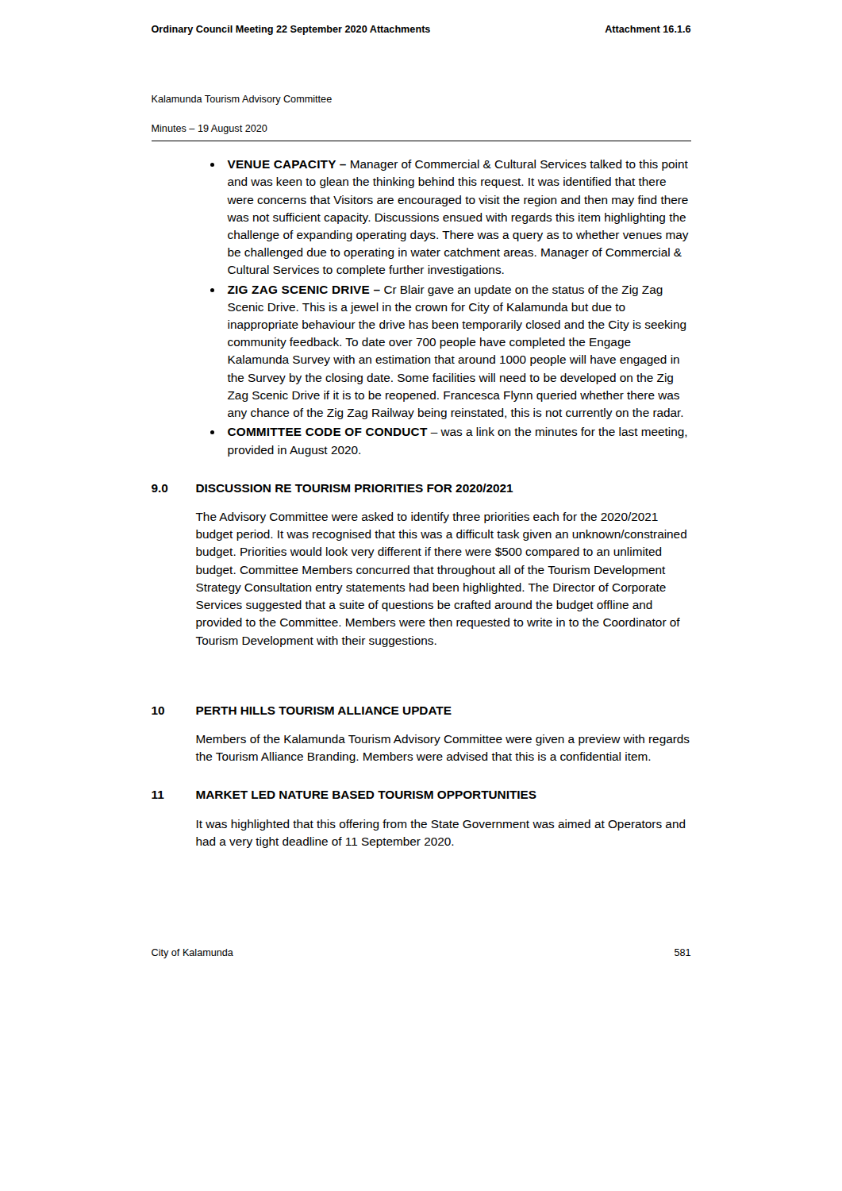Ordinary Council Meeting 22 September 2020 Attachments
Attachment 16.1.6
Kalamunda Tourism Advisory Committee
Minutes – 19 August 2020
VENUE CAPACITY – Manager of Commercial & Cultural Services talked to this point and was keen to glean the thinking behind this request. It was identified that there were concerns that Visitors are encouraged to visit the region and then may find there was not sufficient capacity. Discussions ensued with regards this item highlighting the challenge of expanding operating days. There was a query as to whether venues may be challenged due to operating in water catchment areas. Manager of Commercial & Cultural Services to complete further investigations.
ZIG ZAG SCENIC DRIVE – Cr Blair gave an update on the status of the Zig Zag Scenic Drive. This is a jewel in the crown for City of Kalamunda but due to inappropriate behaviour the drive has been temporarily closed and the City is seeking community feedback. To date over 700 people have completed the Engage Kalamunda Survey with an estimation that around 1000 people will have engaged in the Survey by the closing date. Some facilities will need to be developed on the Zig Zag Scenic Drive if it is to be reopened. Francesca Flynn queried whether there was any chance of the Zig Zag Railway being reinstated, this is not currently on the radar.
COMMITTEE CODE OF CONDUCT – was a link on the minutes for the last meeting, provided in August 2020.
9.0 DISCUSSION RE TOURISM PRIORITIES FOR 2020/2021
The Advisory Committee were asked to identify three priorities each for the 2020/2021 budget period. It was recognised that this was a difficult task given an unknown/constrained budget. Priorities would look very different if there were $500 compared to an unlimited budget. Committee Members concurred that throughout all of the Tourism Development Strategy Consultation entry statements had been highlighted. The Director of Corporate Services suggested that a suite of questions be crafted around the budget offline and provided to the Committee. Members were then requested to write in to the Coordinator of Tourism Development with their suggestions.
10 PERTH HILLS TOURISM ALLIANCE UPDATE
Members of the Kalamunda Tourism Advisory Committee were given a preview with regards the Tourism Alliance Branding. Members were advised that this is a confidential item.
11 MARKET LED NATURE BASED TOURISM OPPORTUNITIES
It was highlighted that this offering from the State Government was aimed at Operators and had a very tight deadline of 11 September 2020.
City of Kalamunda
581